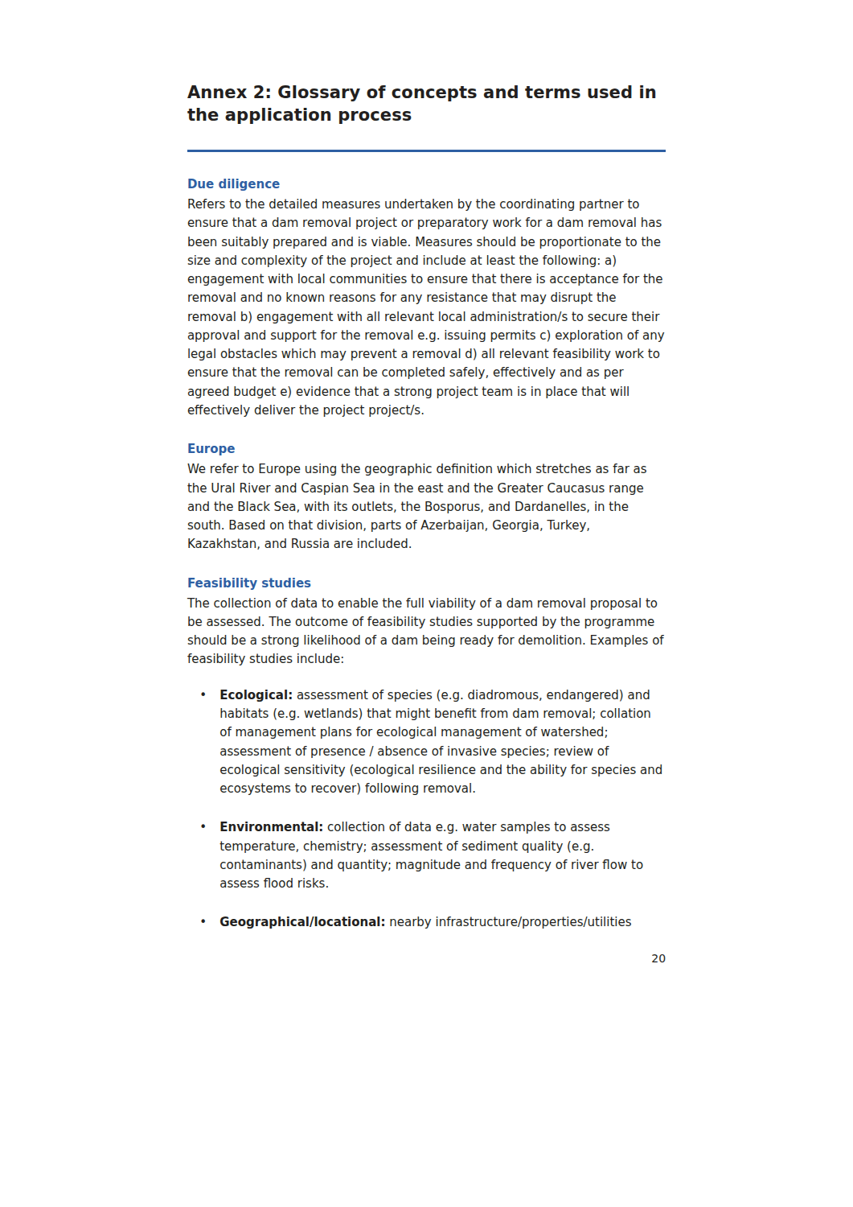Annex 2: Glossary of concepts and terms used in the application process
Due diligence
Refers to the detailed measures undertaken by the coordinating partner to ensure that a dam removal project or preparatory work for a dam removal has been suitably prepared and is viable. Measures should be proportionate to the size and complexity of the project and include at least the following: a) engagement with local communities to ensure that there is acceptance for the removal and no known reasons for any resistance that may disrupt the removal b) engagement with all relevant local administration/s to secure their approval and support for the removal e.g. issuing permits c) exploration of any legal obstacles which may prevent a removal d) all relevant feasibility work to ensure that the removal can be completed safely, effectively and as per agreed budget e) evidence that a strong project team is in place that will effectively deliver the project project/s.
Europe
We refer to Europe using the geographic definition which stretches as far as the Ural River and Caspian Sea in the east and the Greater Caucasus range and the Black Sea, with its outlets, the Bosporus, and Dardanelles, in the south. Based on that division, parts of Azerbaijan, Georgia, Turkey, Kazakhstan, and Russia are included.
Feasibility studies
The collection of data to enable the full viability of a dam removal proposal to be assessed. The outcome of feasibility studies supported by the programme should be a strong likelihood of a dam being ready for demolition. Examples of feasibility studies include:
Ecological: assessment of species (e.g. diadromous, endangered) and habitats (e.g. wetlands) that might benefit from dam removal; collation of management plans for ecological management of watershed; assessment of presence / absence of invasive species; review of ecological sensitivity (ecological resilience and the ability for species and ecosystems to recover) following removal.
Environmental: collection of data e.g. water samples to assess temperature, chemistry; assessment of sediment quality (e.g. contaminants) and quantity; magnitude and frequency of river flow to assess flood risks.
Geographical/locational: nearby infrastructure/properties/utilities
20